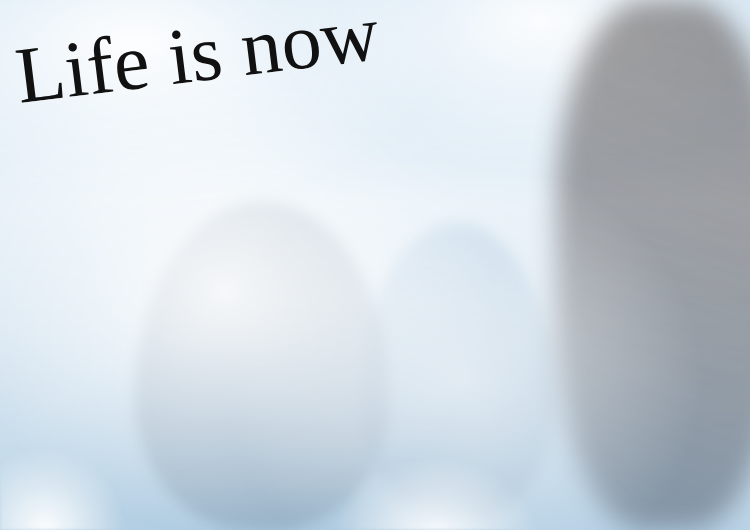Life is now